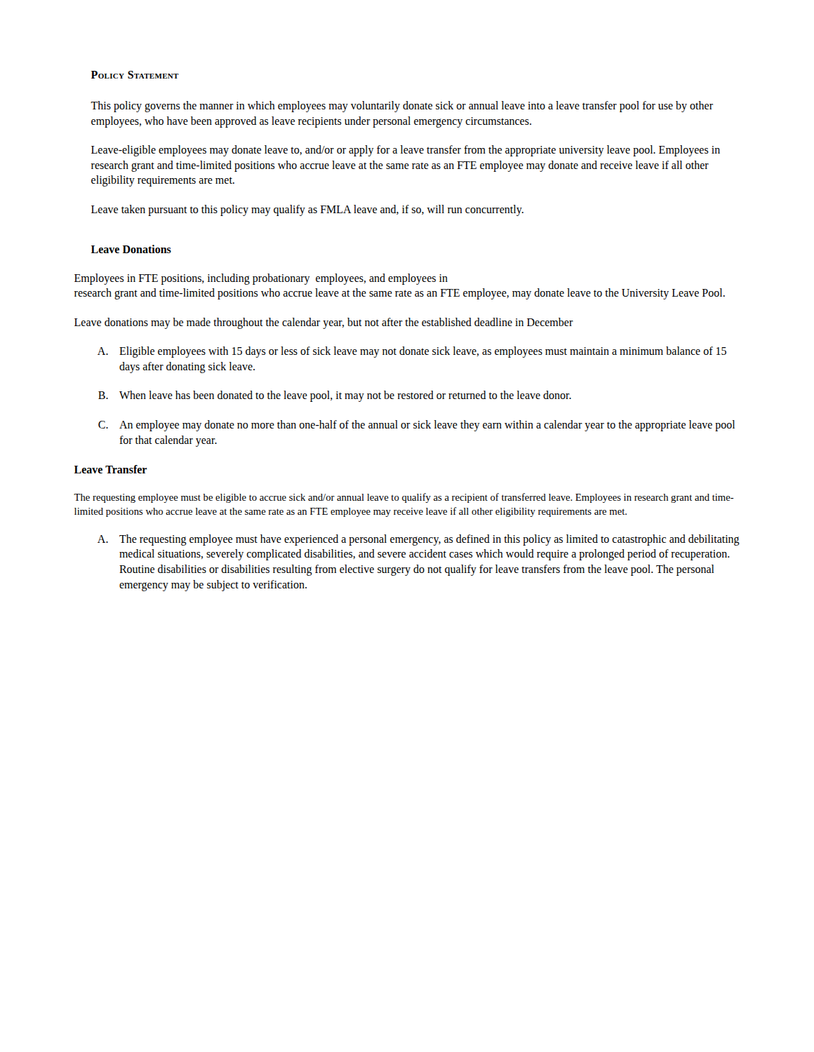Policy Statement
This policy governs the manner in which employees may voluntarily donate sick or annual leave into a leave transfer pool for use by other employees, who have been approved as leave recipients under personal emergency circumstances.
Leave-eligible employees may donate leave to, and/or or apply for a leave transfer from the appropriate university leave pool. Employees in research grant and time-limited positions who accrue leave at the same rate as an FTE employee may donate and receive leave if all other eligibility requirements are met.
Leave taken pursuant to this policy may qualify as FMLA leave and, if so, will run concurrently.
Leave Donations
Employees in FTE positions, including probationary employees, and employees in
research grant and time-limited positions who accrue leave at the same rate as an FTE employee, may donate leave to the University Leave Pool.
Leave donations may be made throughout the calendar year, but not after the established deadline in December
Eligible employees with 15 days or less of sick leave may not donate sick leave, as employees must maintain a minimum balance of 15 days after donating sick leave.
When leave has been donated to the leave pool, it may not be restored or returned to the leave donor.
An employee may donate no more than one-half of the annual or sick leave they earn within a calendar year to the appropriate leave pool for that calendar year.
Leave Transfer
The requesting employee must be eligible to accrue sick and/or annual leave to qualify as a recipient of transferred leave. Employees in research grant and time-limited positions who accrue leave at the same rate as an FTE employee may receive leave if all other eligibility requirements are met.
The requesting employee must have experienced a personal emergency, as defined in this policy as limited to catastrophic and debilitating medical situations, severely complicated disabilities, and severe accident cases which would require a prolonged period of recuperation. Routine disabilities or disabilities resulting from elective surgery do not qualify for leave transfers from the leave pool. The personal emergency may be subject to verification.